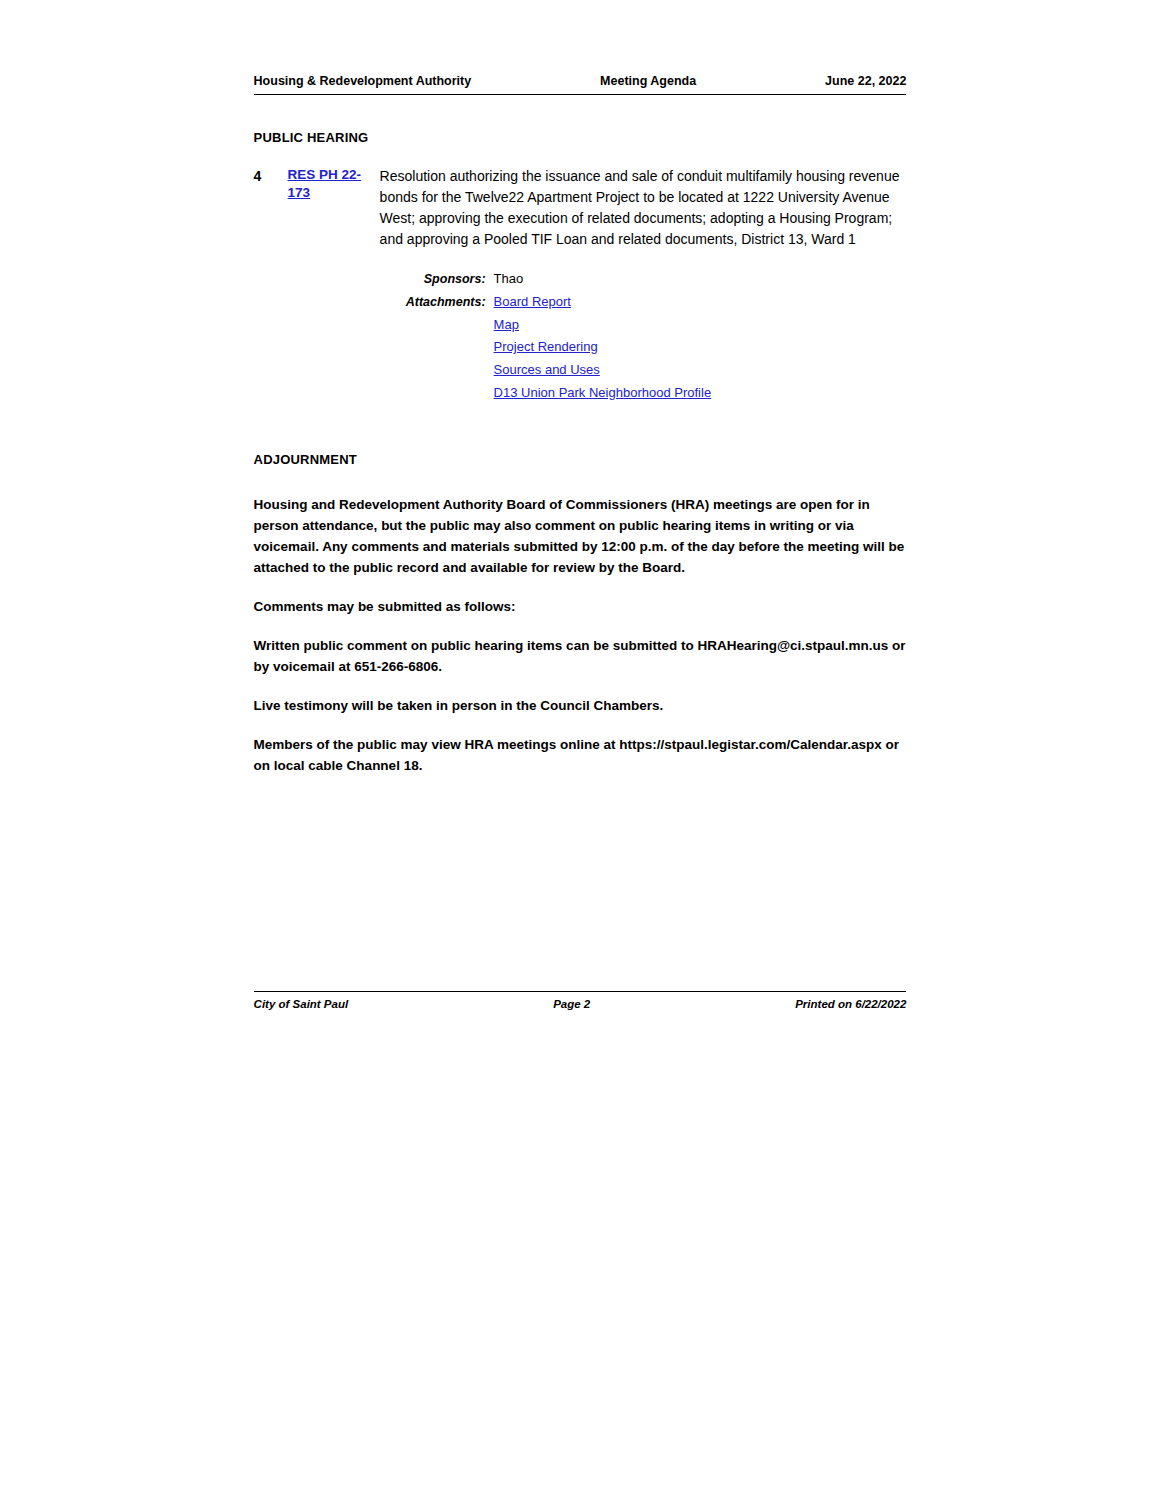Housing & Redevelopment Authority
Meeting Agenda
June 22, 2022
PUBLIC HEARING
4
RES PH 22-173
Resolution authorizing the issuance and sale of conduit multifamily housing revenue bonds for the Twelve22 Apartment Project to be located at 1222 University Avenue West; approving the execution of related documents; adopting a Housing Program; and approving a Pooled TIF Loan and related documents, District 13, Ward 1
Sponsors:
Thao
Attachments:
Board Report
Map
Project Rendering
Sources and Uses
D13 Union Park Neighborhood Profile
ADJOURNMENT
Housing and Redevelopment Authority Board of Commissioners (HRA) meetings are open for in person attendance, but the public may also comment on public hearing items in writing or via voicemail. Any comments and materials submitted by 12:00 p.m. of the day before the meeting will be attached to the public record and available for review by the Board.
Comments may be submitted as follows:
Written public comment on public hearing items can be submitted to HRAHearing@ci.stpaul.mn.us or by voicemail at 651-266-6806.
Live testimony will be taken in person in the Council Chambers.
Members of the public may view HRA meetings online at https://stpaul.legistar.com/Calendar.aspx or on local cable Channel 18.
City of Saint Paul
Page 2
Printed on 6/22/2022